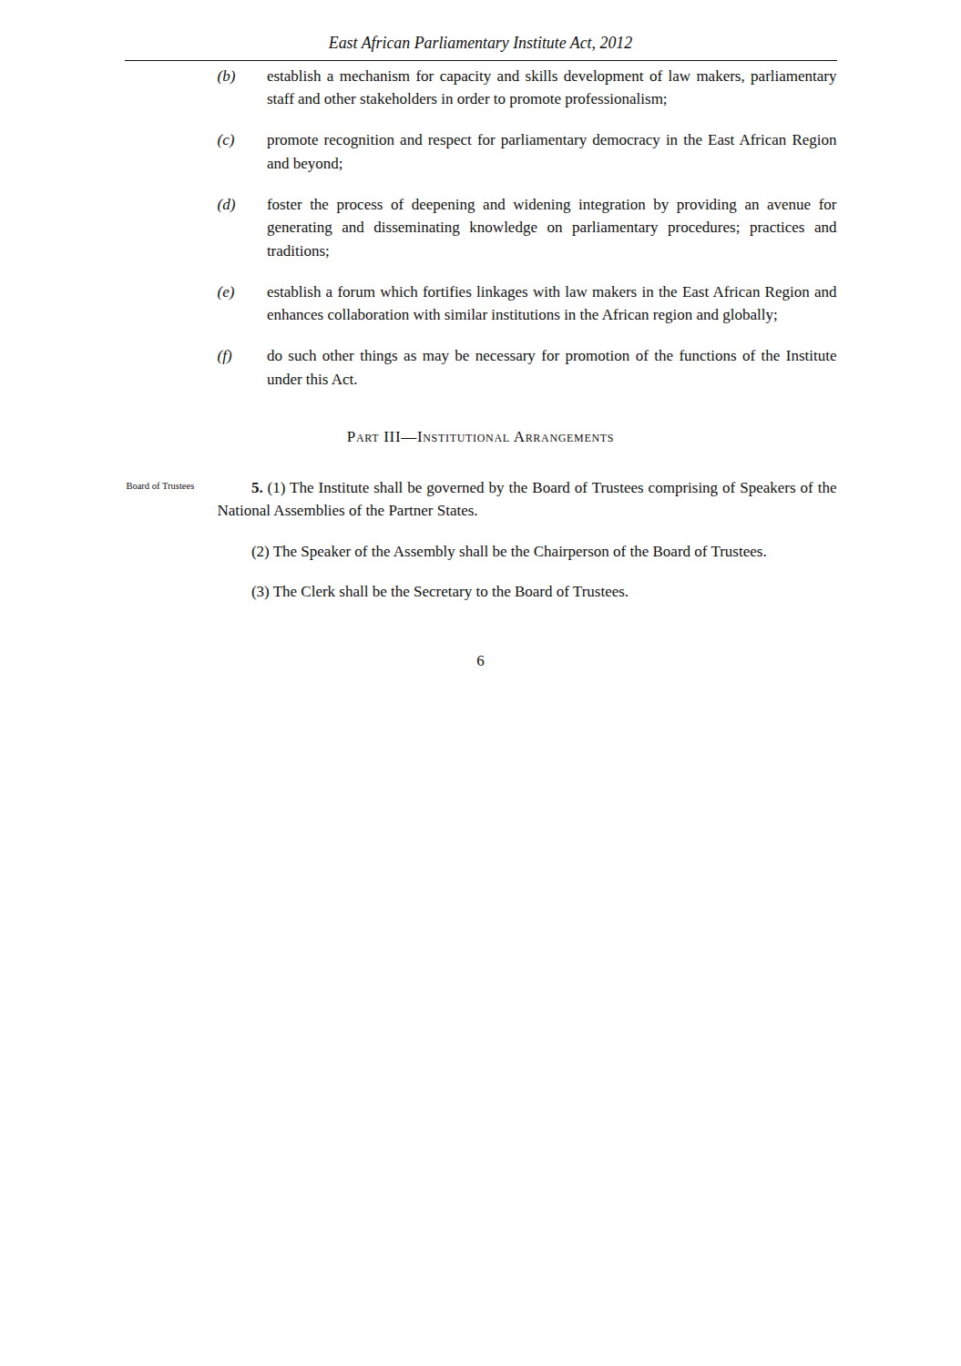East African Parliamentary Institute Act, 2012
(b) establish a mechanism for capacity and skills development of law makers, parliamentary staff and other stakeholders in order to promote professionalism;
(c) promote recognition and respect for parliamentary democracy in the East African Region and beyond;
(d) foster the process of deepening and widening integration by providing an avenue for generating and disseminating knowledge on parliamentary procedures; practices and traditions;
(e) establish a forum which fortifies linkages with law makers in the East African Region and enhances collaboration with similar institutions in the African region and globally;
(f) do such other things as may be necessary for promotion of the functions of the Institute under this Act.
Part III—Institutional Arrangements
Board of Trustees
5. (1) The Institute shall be governed by the Board of Trustees comprising of Speakers of the National Assemblies of the Partner States.
(2) The Speaker of the Assembly shall be the Chairperson of the Board of Trustees.
(3) The Clerk shall be the Secretary to the Board of Trustees.
6